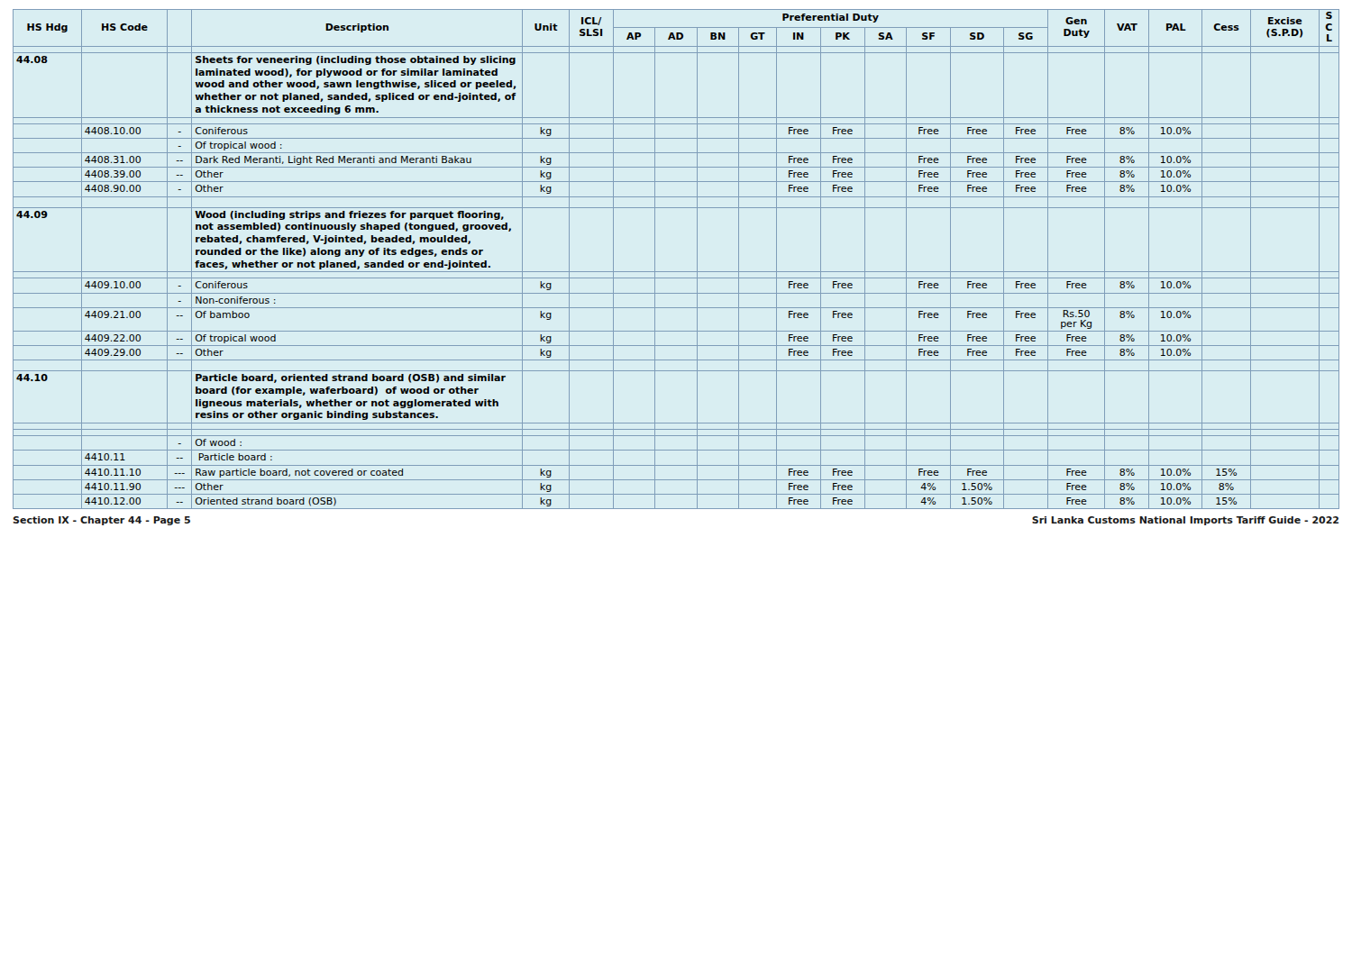| HS Hdg | HS Code | | Description | Unit | ICL/ SLSI | Preferential Duty | Gen Duty | VAT | PAL | Cess | Excise (S.P.D) | S C L |
| --- | --- | --- | --- | --- | --- | --- | --- | --- | --- | --- | --- | --- |
| AP | AD | BN | GT | IN | PK | SA | SF | SD | SG |
| 44.08 | | | Sheets for veneering (including those obtained by slicing laminated wood), for plywood or for similar laminated wood and other wood, sawn lengthwise, sliced or peeled, whether or not planed, sanded, spliced or end-jointed, of a thickness not exceeding 6 mm. | | | | | | | | | | | | | | | | | | |
| | 4408.10.00 | - | Coniferous | kg | | | | | | Free | Free | | Free | Free | Free | Free | 8% | 10.0% | | | |
| | | - | Of tropical wood : | | | | | | | | | | | | | | | | | | |
| | 4408.31.00 | -- | Dark Red Meranti, Light Red Meranti and Meranti Bakau | kg | | | | | | Free | Free | | Free | Free | Free | Free | 8% | 10.0% | | | |
| | 4408.39.00 | -- | Other | kg | | | | | | Free | Free | | Free | Free | Free | Free | 8% | 10.0% | | | |
| | 4408.90.00 | - | Other | kg | | | | | | Free | Free | | Free | Free | Free | Free | 8% | 10.0% | | | |
| 44.09 | | | Wood (including strips and friezes for parquet flooring, not assembled) continuously shaped (tongued, grooved, rebated, chamfered, V-jointed, beaded, moulded, rounded or the like) along any of its edges, ends or faces, whether or not planed, sanded or end-jointed. | | | | | | | | | | | | | | | | | | |
| | 4409.10.00 | - | Coniferous | kg | | | | | | Free | Free | | Free | Free | Free | Free | 8% | 10.0% | | | |
| | | - | Non-coniferous : | | | | | | | | | | | | | | | | | | |
| | 4409.21.00 | -- | Of bamboo | kg | | | | | | Free | Free | | Free | Free | Free | Rs.50 per Kg | 8% | 10.0% | | | |
| | 4409.22.00 | -- | Of tropical wood | kg | | | | | | Free | Free | | Free | Free | Free | Free | 8% | 10.0% | | | |
| | 4409.29.00 | -- | Other | kg | | | | | | Free | Free | | Free | Free | Free | Free | 8% | 10.0% | | | |
| 44.10 | | | Particle board, oriented strand board (OSB) and similar board (for example, waferboard) of wood or other ligneous materials, whether or not agglomerated with resins or other organic binding substances. | | | | | | | | | | | | | | | | | | |
| | | - | Of wood : | | | | | | | | | | | | | | | | | | |
| | 4410.11 | -- | Particle board : | | | | | | | | | | | | | | | | | | |
| | 4410.11.10 | --- | Raw particle board, not covered or coated | kg | | | | | | Free | Free | | Free | Free | | Free | 8% | 10.0% | 15% | | |
| | 4410.11.90 | --- | Other | kg | | | | | | Free | Free | | 4% | 1.50% | | Free | 8% | 10.0% | 8% | | |
| | 4410.12.00 | -- | Oriented strand board (OSB) | kg | | | | | | Free | Free | | 4% | 1.50% | | Free | 8% | 10.0% | 15% | | |
Section IX - Chapter 44 - Page 5
Sri Lanka Customs National Imports Tariff Guide - 2022